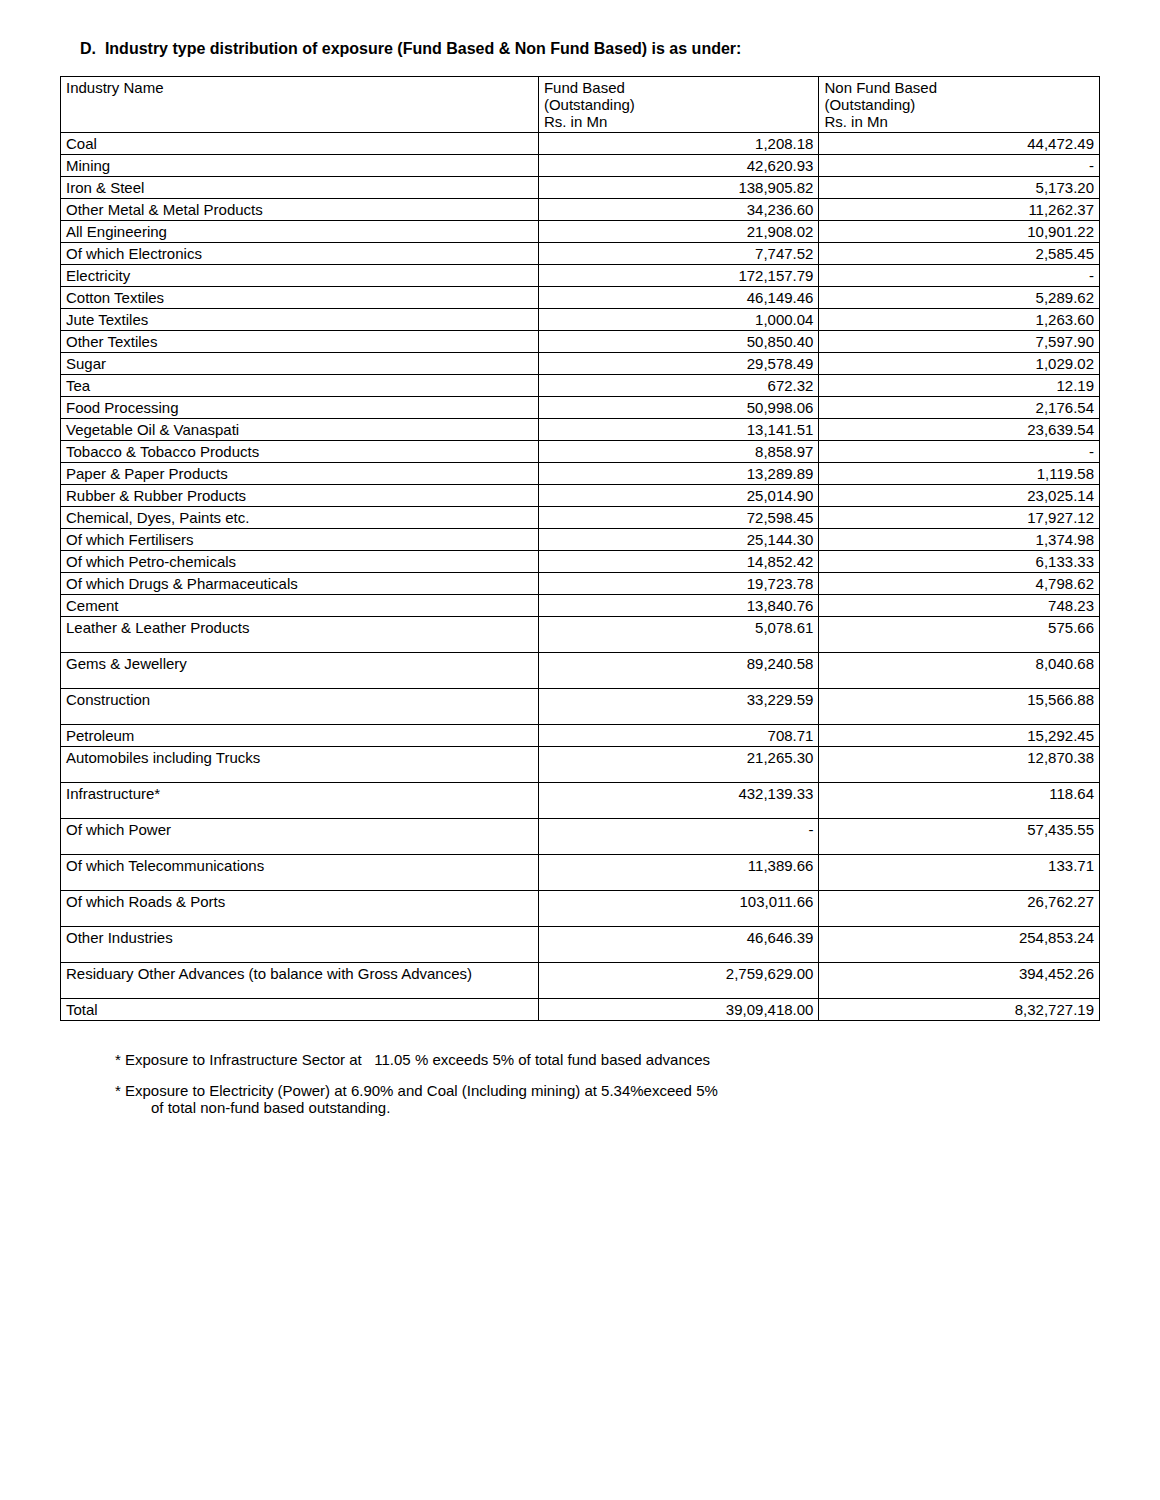D. Industry type distribution of exposure (Fund Based & Non Fund Based) is as under:
| Industry Name | Fund Based (Outstanding) Rs. in Mn | Non Fund Based (Outstanding) Rs. in Mn |
| --- | --- | --- |
| Coal | 1,208.18 | 44,472.49 |
| Mining | 42,620.93 | - |
| Iron & Steel | 138,905.82 | 5,173.20 |
| Other Metal & Metal Products | 34,236.60 | 11,262.37 |
| All Engineering | 21,908.02 | 10,901.22 |
| Of which Electronics | 7,747.52 | 2,585.45 |
| Electricity | 172,157.79 | - |
| Cotton Textiles | 46,149.46 | 5,289.62 |
| Jute Textiles | 1,000.04 | 1,263.60 |
| Other Textiles | 50,850.40 | 7,597.90 |
| Sugar | 29,578.49 | 1,029.02 |
| Tea | 672.32 | 12.19 |
| Food Processing | 50,998.06 | 2,176.54 |
| Vegetable Oil & Vanaspati | 13,141.51 | 23,639.54 |
| Tobacco & Tobacco Products | 8,858.97 | - |
| Paper & Paper Products | 13,289.89 | 1,119.58 |
| Rubber & Rubber Products | 25,014.90 | 23,025.14 |
| Chemical, Dyes, Paints etc. | 72,598.45 | 17,927.12 |
| Of which Fertilisers | 25,144.30 | 1,374.98 |
| Of which Petro-chemicals | 14,852.42 | 6,133.33 |
| Of which Drugs & Pharmaceuticals | 19,723.78 | 4,798.62 |
| Cement | 13,840.76 | 748.23 |
| Leather & Leather Products | 5,078.61 | 575.66 |
| Gems & Jewellery | 89,240.58 | 8,040.68 |
| Construction | 33,229.59 | 15,566.88 |
| Petroleum | 708.71 | 15,292.45 |
| Automobiles including Trucks | 21,265.30 | 12,870.38 |
| Infrastructure* | 432,139.33 | 118.64 |
| Of which Power | - | 57,435.55 |
| Of which Telecommunications | 11,389.66 | 133.71 |
| Of which Roads & Ports | 103,011.66 | 26,762.27 |
| Other Industries | 46,646.39 | 254,853.24 |
| Residuary Other Advances (to balance with Gross Advances) | 2,759,629.00 | 394,452.26 |
| Total | 39,09,418.00 | 8,32,727.19 |
* Exposure to Infrastructure Sector at 11.05 % exceeds 5% of total fund based advances
* Exposure to Electricity (Power) at 6.90% and Coal (Including mining) at 5.34%exceed 5% of total non-fund based outstanding.